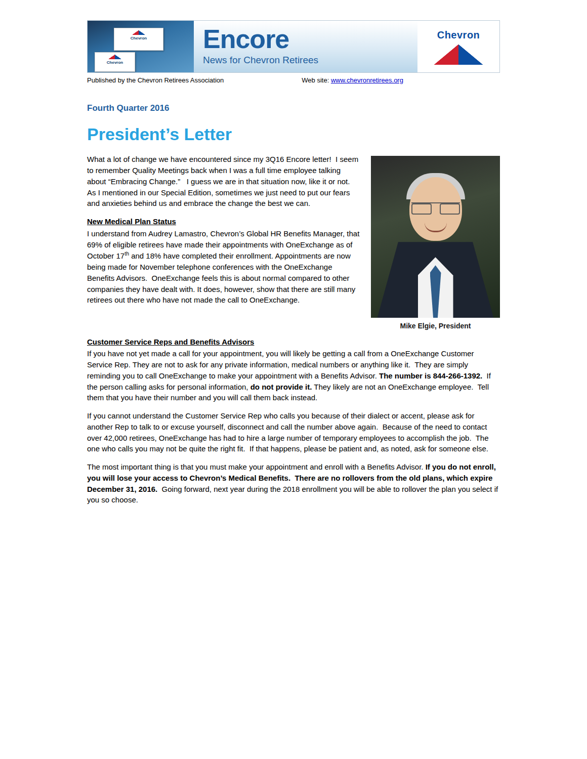Chevron
Chevron
TECHRON
Encore
News for Chevron Retirees
Chevron
Published by the Chevron Retirees Association
Web site: www.chevronretirees.org
Fourth Quarter 2016
President’s Letter
Mike Elgie, President
What a lot of change we have encountered since my 3Q16 Encore letter! I seem to remember Quality Meetings back when I was a full time employee talking about “Embracing Change.” I guess we are in that situation now, like it or not. As I mentioned in our Special Edition, sometimes we just need to put our fears and anxieties behind us and embrace the change the best we can.
New Medical Plan Status
I understand from Audrey Lamastro, Chevron’s Global HR Benefits Manager, that 69% of eligible retirees have made their appointments with OneExchange as of October 17th and 18% have completed their enrollment. Appointments are now being made for November telephone conferences with the OneExchange Benefits Advisors. OneExchange feels this is about normal compared to other companies they have dealt with. It does, however, show that there are still many retirees out there who have not made the call to OneExchange.
Customer Service Reps and Benefits Advisors
If you have not yet made a call for your appointment, you will likely be getting a call from a OneExchange Customer Service Rep. They are not to ask for any private information, medical numbers or anything like it. They are simply reminding you to call OneExchange to make your appointment with a Benefits Advisor. The number is 844-266-1392. If the person calling asks for personal information, do not provide it. They likely are not an OneExchange employee. Tell them that you have their number and you will call them back instead.
If you cannot understand the Customer Service Rep who calls you because of their dialect or accent, please ask for another Rep to talk to or excuse yourself, disconnect and call the number above again. Because of the need to contact over 42,000 retirees, OneExchange has had to hire a large number of temporary employees to accomplish the job. The one who calls you may not be quite the right fit. If that happens, please be patient and, as noted, ask for someone else.
The most important thing is that you must make your appointment and enroll with a Benefits Advisor. If you do not enroll, you will lose your access to Chevron’s Medical Benefits. There are no rollovers from the old plans, which expire December 31, 2016. Going forward, next year during the 2018 enrollment you will be able to rollover the plan you select if you so choose.